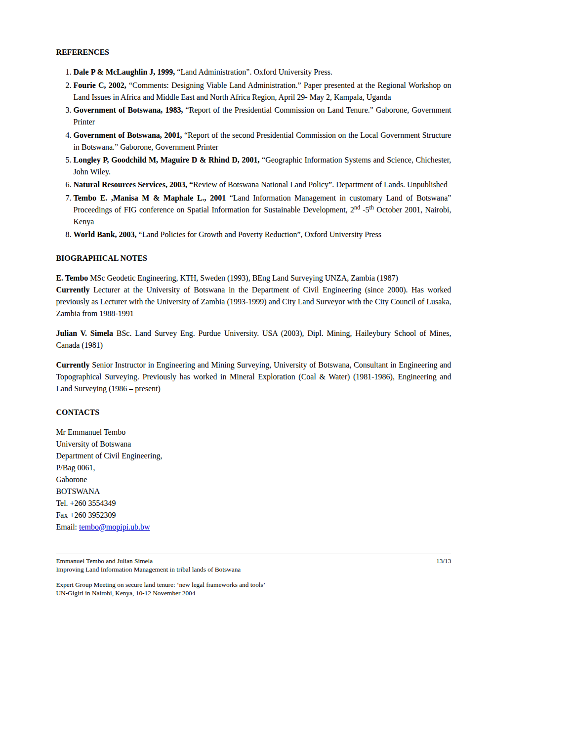REFERENCES
Dale P & McLaughlin J, 1999, “Land Administration”. Oxford University Press.
Fourie C, 2002, “Comments: Designing Viable Land Administration.” Paper presented at the Regional Workshop on Land Issues in Africa and Middle East and North Africa Region, April 29- May 2, Kampala, Uganda
Government of Botswana, 1983, “Report of the Presidential Commission on Land Tenure.” Gaborone, Government Printer
Government of Botswana, 2001, “Report of the second Presidential Commission on the Local Government Structure in Botswana.” Gaborone, Government Printer
Longley P, Goodchild M, Maguire D & Rhind D, 2001, “Geographic Information Systems and Science, Chichester, John Wiley.
Natural Resources Services, 2003, “Review of Botswana National Land Policy”. Department of Lands. Unpublished
Tembo E. ,Manisa M & Maphale L., 2001 “Land Information Management in customary Land of Botswana” Proceedings of FIG conference on Spatial Information for Sustainable Development, 2nd -5th October 2001, Nairobi, Kenya
World Bank, 2003, “Land Policies for Growth and Poverty Reduction”, Oxford University Press
BIOGRAPHICAL NOTES
E. Tembo MSc Geodetic Engineering, KTH, Sweden (1993), BEng Land Surveying UNZA, Zambia (1987)
Currently Lecturer at the University of Botswana in the Department of Civil Engineering (since 2000). Has worked previously as Lecturer with the University of Zambia (1993-1999) and City Land Surveyor with the City Council of Lusaka, Zambia from 1988-1991
Julian V. Simela BSc. Land Survey Eng. Purdue University. USA (2003), Dipl. Mining, Haileybury School of Mines, Canada (1981)
Currently Senior Instructor in Engineering and Mining Surveying, University of Botswana, Consultant in Engineering and Topographical Surveying. Previously has worked in Mineral Exploration (Coal & Water) (1981-1986), Engineering and Land Surveying (1986 – present)
CONTACTS
Mr Emmanuel Tembo
University of Botswana
Department of Civil Engineering,
P/Bag 0061,
Gaborone
BOTSWANA
Tel. +260 3554349
Fax +260 3952309
Email: tembo@mopipi.ub.bw
13/13
Emmanuel Tembo and Julian Simela
Improving Land Information Management in tribal lands of Botswana
Expert Group Meeting on secure land tenure: ‘new legal frameworks and tools’
UN-Gigiri in Nairobi, Kenya, 10-12 November 2004